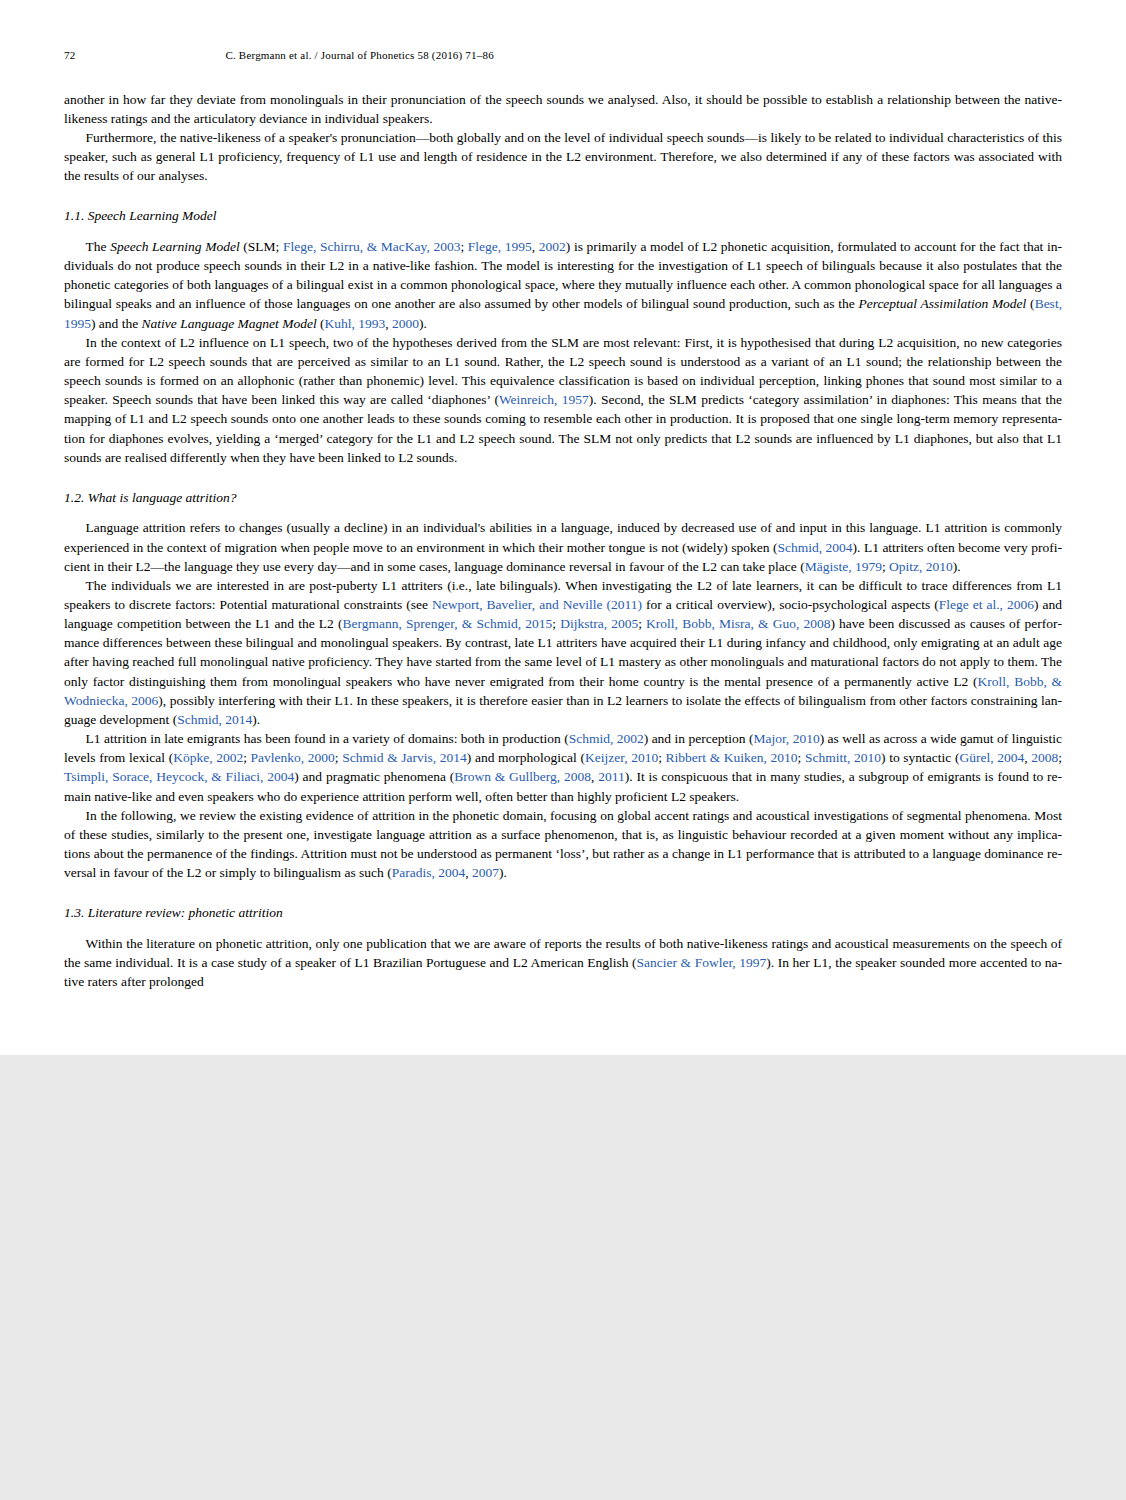72 C. Bergmann et al. / Journal of Phonetics 58 (2016) 71–86
another in how far they deviate from monolinguals in their pronunciation of the speech sounds we analysed. Also, it should be possible to establish a relationship between the native-likeness ratings and the articulatory deviance in individual speakers.
Furthermore, the native-likeness of a speaker's pronunciation—both globally and on the level of individual speech sounds—is likely to be related to individual characteristics of this speaker, such as general L1 proficiency, frequency of L1 use and length of residence in the L2 environment. Therefore, we also determined if any of these factors was associated with the results of our analyses.
1.1. Speech Learning Model
The Speech Learning Model (SLM; Flege, Schirru, & MacKay, 2003; Flege, 1995, 2002) is primarily a model of L2 phonetic acquisition, formulated to account for the fact that individuals do not produce speech sounds in their L2 in a native-like fashion. The model is interesting for the investigation of L1 speech of bilinguals because it also postulates that the phonetic categories of both languages of a bilingual exist in a common phonological space, where they mutually influence each other. A common phonological space for all languages a bilingual speaks and an influence of those languages on one another are also assumed by other models of bilingual sound production, such as the Perceptual Assimilation Model (Best, 1995) and the Native Language Magnet Model (Kuhl, 1993, 2000).
In the context of L2 influence on L1 speech, two of the hypotheses derived from the SLM are most relevant: First, it is hypothesised that during L2 acquisition, no new categories are formed for L2 speech sounds that are perceived as similar to an L1 sound. Rather, the L2 speech sound is understood as a variant of an L1 sound; the relationship between the speech sounds is formed on an allophonic (rather than phonemic) level. This equivalence classification is based on individual perception, linking phones that sound most similar to a speaker. Speech sounds that have been linked this way are called ‘diaphones’ (Weinreich, 1957). Second, the SLM predicts ‘category assimilation’ in diaphones: This means that the mapping of L1 and L2 speech sounds onto one another leads to these sounds coming to resemble each other in production. It is proposed that one single long-term memory representation for diaphones evolves, yielding a ‘merged’ category for the L1 and L2 speech sound. The SLM not only predicts that L2 sounds are influenced by L1 diaphones, but also that L1 sounds are realised differently when they have been linked to L2 sounds.
1.2. What is language attrition?
Language attrition refers to changes (usually a decline) in an individual's abilities in a language, induced by decreased use of and input in this language. L1 attrition is commonly experienced in the context of migration when people move to an environment in which their mother tongue is not (widely) spoken (Schmid, 2004). L1 attriters often become very proficient in their L2—the language they use every day—and in some cases, language dominance reversal in favour of the L2 can take place (Mägiste, 1979; Opitz, 2010).
The individuals we are interested in are post-puberty L1 attriters (i.e., late bilinguals). When investigating the L2 of late learners, it can be difficult to trace differences from L1 speakers to discrete factors: Potential maturational constraints (see Newport, Bavelier, and Neville (2011) for a critical overview), socio-psychological aspects (Flege et al., 2006) and language competition between the L1 and the L2 (Bergmann, Sprenger, & Schmid, 2015; Dijkstra, 2005; Kroll, Bobb, Misra, & Guo, 2008) have been discussed as causes of performance differences between these bilingual and monolingual speakers. By contrast, late L1 attriters have acquired their L1 during infancy and childhood, only emigrating at an adult age after having reached full monolingual native proficiency. They have started from the same level of L1 mastery as other monolinguals and maturational factors do not apply to them. The only factor distinguishing them from monolingual speakers who have never emigrated from their home country is the mental presence of a permanently active L2 (Kroll, Bobb, & Wodniecka, 2006), possibly interfering with their L1. In these speakers, it is therefore easier than in L2 learners to isolate the effects of bilingualism from other factors constraining language development (Schmid, 2014).
L1 attrition in late emigrants has been found in a variety of domains: both in production (Schmid, 2002) and in perception (Major, 2010) as well as across a wide gamut of linguistic levels from lexical (Köpke, 2002; Pavlenko, 2000; Schmid & Jarvis, 2014) and morphological (Keijzer, 2010; Ribbert & Kuiken, 2010; Schmitt, 2010) to syntactic (Gürel, 2004, 2008; Tsimpli, Sorace, Heycock, & Filiaci, 2004) and pragmatic phenomena (Brown & Gullberg, 2008, 2011). It is conspicuous that in many studies, a subgroup of emigrants is found to remain native-like and even speakers who do experience attrition perform well, often better than highly proficient L2 speakers.
In the following, we review the existing evidence of attrition in the phonetic domain, focusing on global accent ratings and acoustical investigations of segmental phenomena. Most of these studies, similarly to the present one, investigate language attrition as a surface phenomenon, that is, as linguistic behaviour recorded at a given moment without any implications about the permanence of the findings. Attrition must not be understood as permanent ‘loss’, but rather as a change in L1 performance that is attributed to a language dominance reversal in favour of the L2 or simply to bilingualism as such (Paradis, 2004, 2007).
1.3. Literature review: phonetic attrition
Within the literature on phonetic attrition, only one publication that we are aware of reports the results of both native-likeness ratings and acoustical measurements on the speech of the same individual. It is a case study of a speaker of L1 Brazilian Portuguese and L2 American English (Sancier & Fowler, 1997). In her L1, the speaker sounded more accented to native raters after prolonged